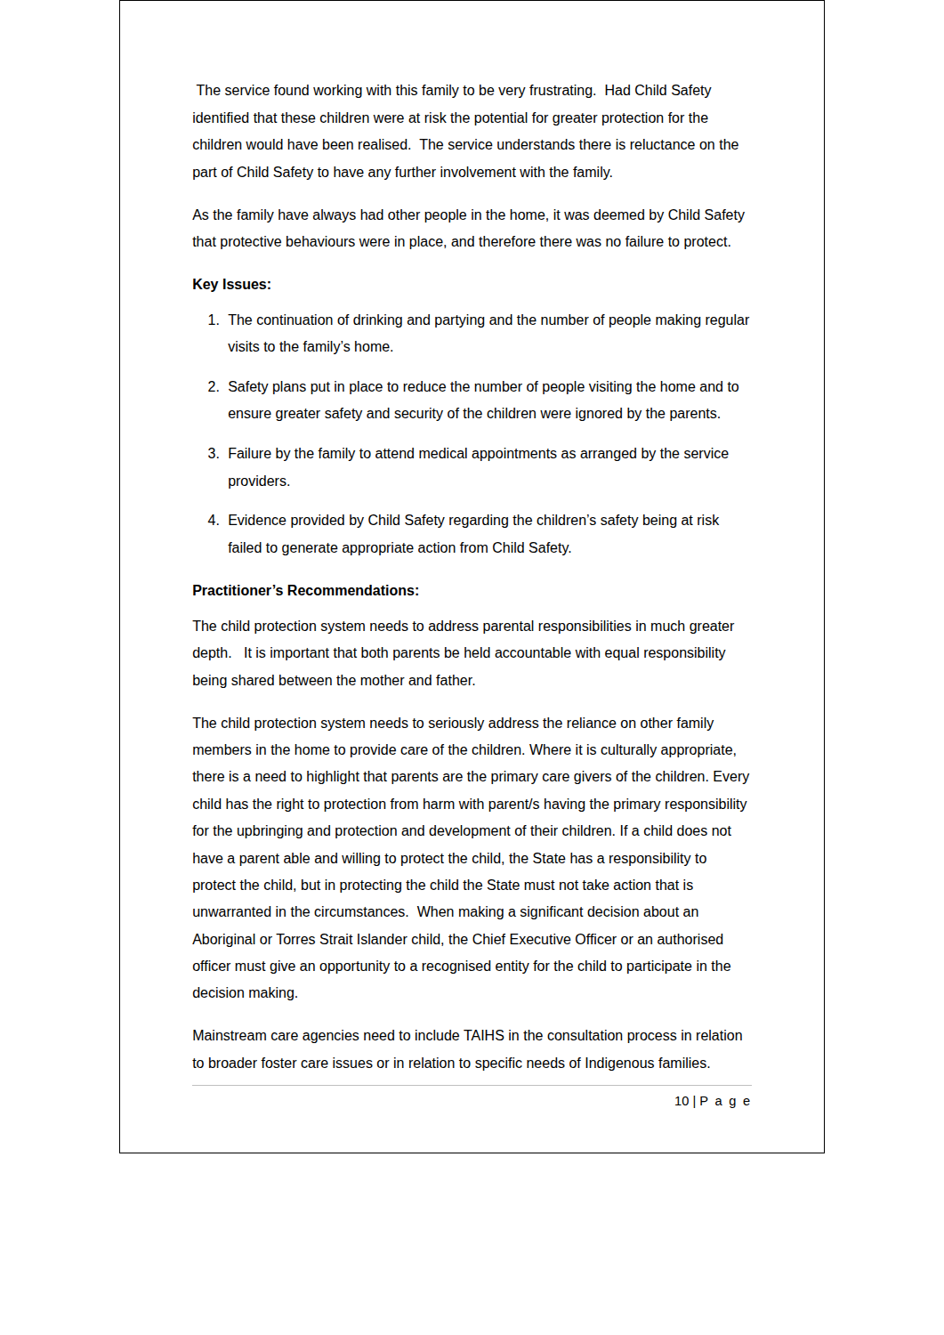The service found working with this family to be very frustrating. Had Child Safety identified that these children were at risk the potential for greater protection for the children would have been realised. The service understands there is reluctance on the part of Child Safety to have any further involvement with the family.
As the family have always had other people in the home, it was deemed by Child Safety that protective behaviours were in place, and therefore there was no failure to protect.
Key Issues:
The continuation of drinking and partying and the number of people making regular visits to the family’s home.
Safety plans put in place to reduce the number of people visiting the home and to ensure greater safety and security of the children were ignored by the parents.
Failure by the family to attend medical appointments as arranged by the service providers.
Evidence provided by Child Safety regarding the children’s safety being at risk failed to generate appropriate action from Child Safety.
Practitioner’s Recommendations:
The child protection system needs to address parental responsibilities in much greater depth. It is important that both parents be held accountable with equal responsibility being shared between the mother and father.
The child protection system needs to seriously address the reliance on other family members in the home to provide care of the children. Where it is culturally appropriate, there is a need to highlight that parents are the primary care givers of the children. Every child has the right to protection from harm with parent/s having the primary responsibility for the upbringing and protection and development of their children. If a child does not have a parent able and willing to protect the child, the State has a responsibility to protect the child, but in protecting the child the State must not take action that is unwarranted in the circumstances. When making a significant decision about an Aboriginal or Torres Strait Islander child, the Chief Executive Officer or an authorised officer must give an opportunity to a recognised entity for the child to participate in the decision making.
Mainstream care agencies need to include TAIHS in the consultation process in relation to broader foster care issues or in relation to specific needs of Indigenous families.
10 | P a g e